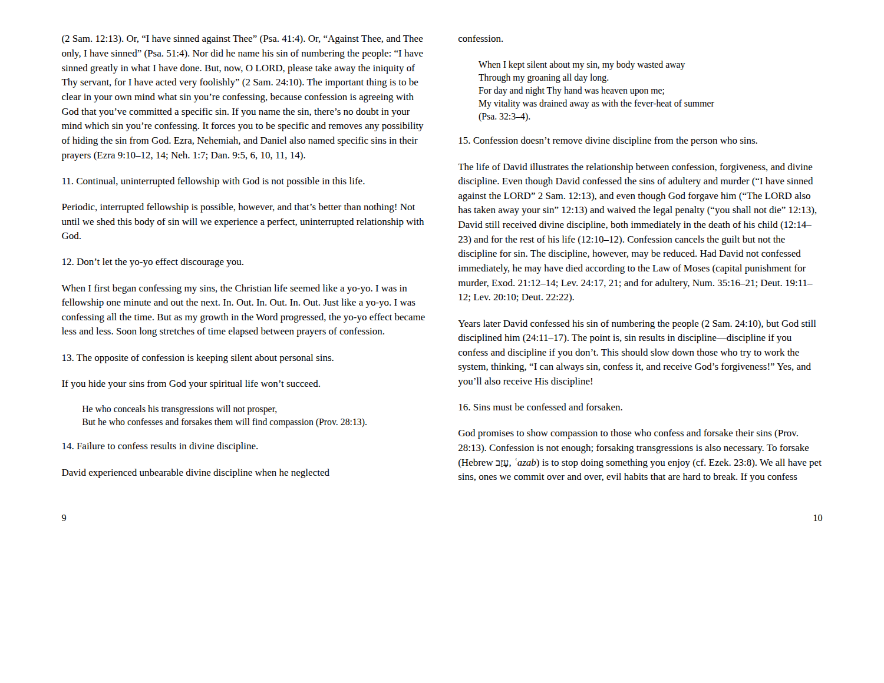(2 Sam. 12:13). Or, “I have sinned against Thee” (Psa. 41:4). Or, “Against Thee, and Thee only, I have sinned” (Psa. 51:4). Nor did he name his sin of numbering the people: “I have sinned greatly in what I have done. But, now, O LORD, please take away the iniquity of Thy servant, for I have acted very foolishly” (2 Sam. 24:10). The important thing is to be clear in your own mind what sin you’re confessing, because confession is agreeing with God that you’ve committed a specific sin. If you name the sin, there’s no doubt in your mind which sin you’re confessing. It forces you to be specific and removes any possibility of hiding the sin from God. Ezra, Nehemiah, and Daniel also named specific sins in their prayers (Ezra 9:10–12, 14; Neh. 1:7; Dan. 9:5, 6, 10, 11, 14).
11. Continual, uninterrupted fellowship with God is not possible in this life.
Periodic, interrupted fellowship is possible, however, and that’s better than nothing! Not until we shed this body of sin will we experience a perfect, uninterrupted relationship with God.
12. Don’t let the yo-yo effect discourage you.
When I first began confessing my sins, the Christian life seemed like a yo-yo. I was in fellowship one minute and out the next. In. Out. In. Out. In. Out. Just like a yo-yo. I was confessing all the time. But as my growth in the Word progressed, the yo-yo effect became less and less. Soon long stretches of time elapsed between prayers of confession.
13. The opposite of confession is keeping silent about personal sins.
If you hide your sins from God your spiritual life won’t succeed.
He who conceals his transgressions will not prosper, But he who confesses and forsakes them will find compassion (Prov. 28:13).
14. Failure to confess results in divine discipline.
David experienced unbearable divine discipline when he neglected
9
confession.
When I kept silent about my sin, my body wasted away Through my groaning all day long. For day and night Thy hand was heaven upon me; My vitality was drained away as with the fever-heat of summer (Psa. 32:3–4).
15. Confession doesn’t remove divine discipline from the person who sins.
The life of David illustrates the relationship between confession, forgiveness, and divine discipline. Even though David confessed the sins of adultery and murder (“I have sinned against the LORD” 2 Sam. 12:13), and even though God forgave him (“The LORD also has taken away your sin” 12:13) and waived the legal penalty (“you shall not die” 12:13), David still received divine discipline, both immediately in the death of his child (12:14–23) and for the rest of his life (12:10–12). Confession cancels the guilt but not the discipline for sin. The discipline, however, may be reduced. Had David not confessed immediately, he may have died according to the Law of Moses (capital punishment for murder, Exod. 21:12–14; Lev. 24:17, 21; and for adultery, Num. 35:16–21; Deut. 19:11–12; Lev. 20:10; Deut. 22:22).
Years later David confessed his sin of numbering the people (2 Sam. 24:10), but God still disciplined him (24:11–17). The point is, sin results in discipline—discipline if you confess and discipline if you don’t. This should slow down those who try to work the system, thinking, “I can always sin, confess it, and receive God’s forgiveness!” Yes, and you’ll also receive His discipline!
16. Sins must be confessed and forsaken.
God promises to show compassion to those who confess and forsake their sins (Prov. 28:13). Confession is not enough; forsaking transgressions is also necessary. To forsake (Hebrew עָזַב, ʿazab) is to stop doing something you enjoy (cf. Ezek. 23:8). We all have pet sins, ones we commit over and over, evil habits that are hard to break. If you confess
10